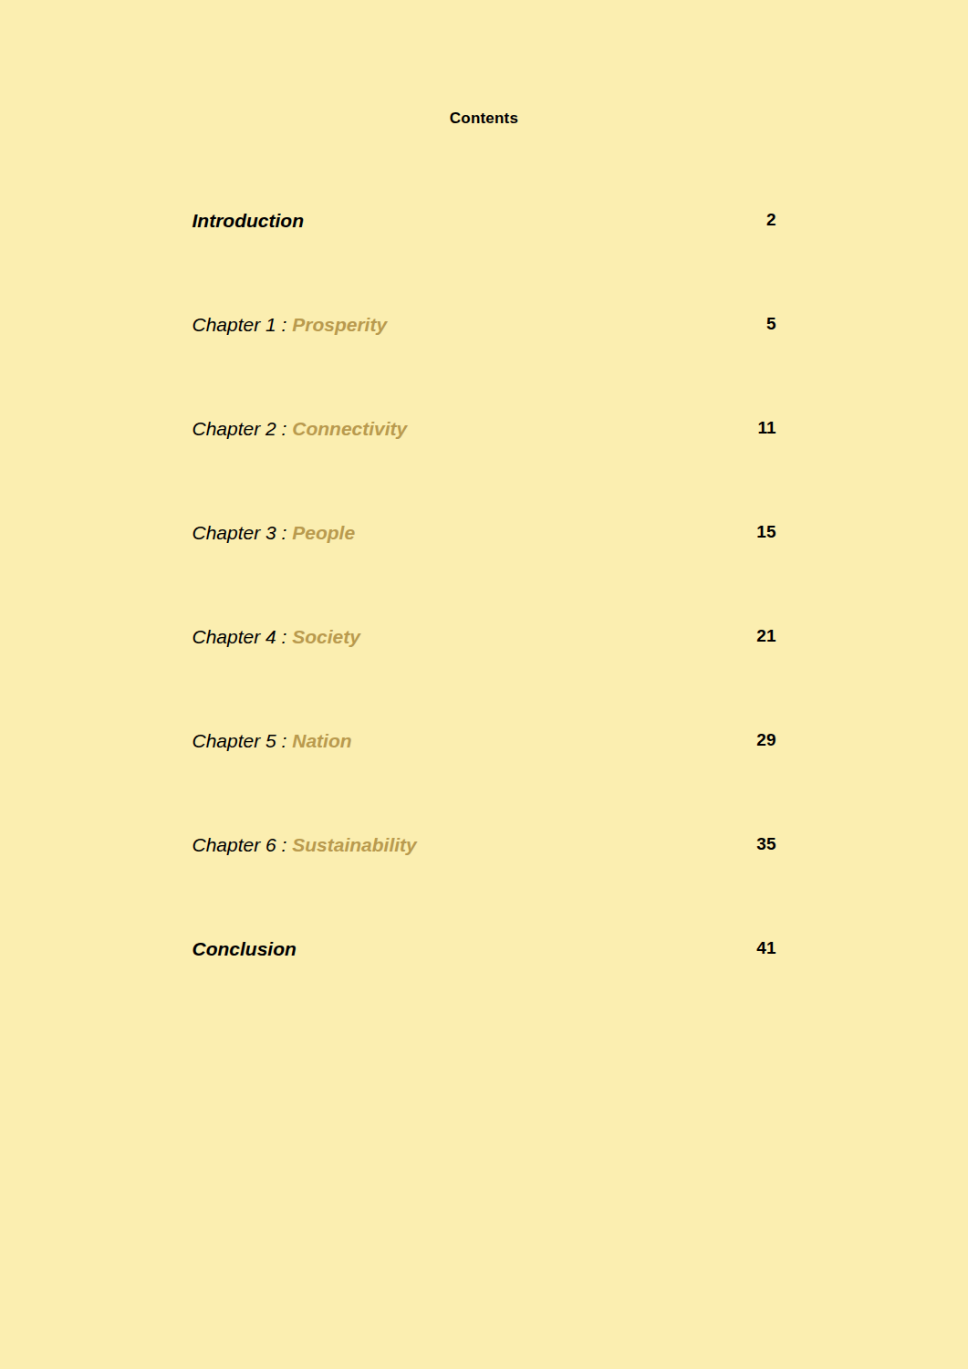Contents
| Introduction | 2 |
| Chapter 1 : Prosperity | 5 |
| Chapter 2 : Connectivity | 11 |
| Chapter 3 : People | 15 |
| Chapter 4 : Society | 21 |
| Chapter 5 : Nation | 29 |
| Chapter 6 : Sustainability | 35 |
| Conclusion | 41 |